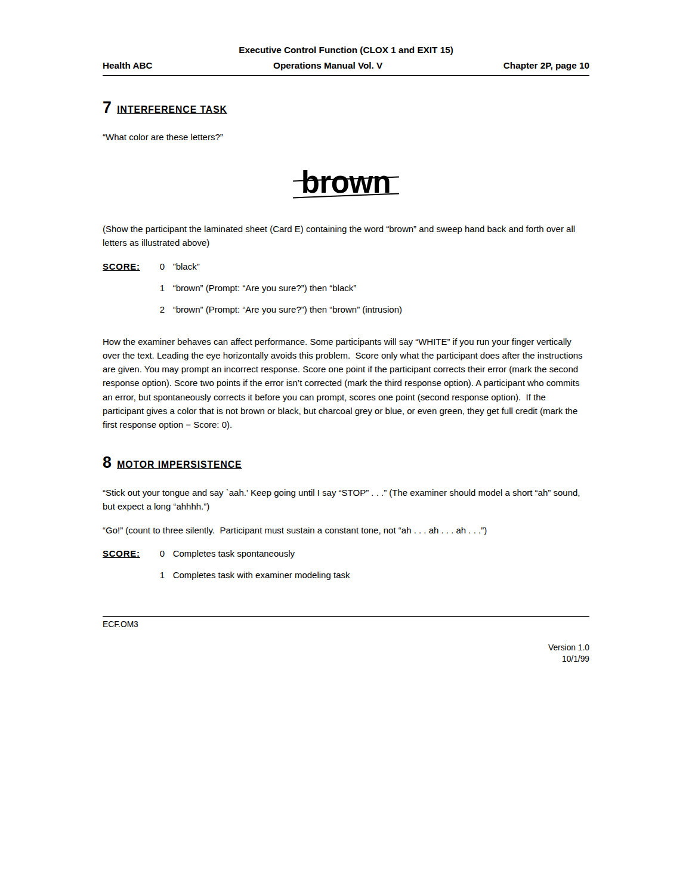Executive Control Function (CLOX 1 and EXIT 15)
Health ABC Operations Manual Vol. V Chapter 2P, page 10
7 INTERFERENCE TASK
“What color are these letters?”
brown
(Show the participant the laminated sheet (Card E) containing the word “brown” and sweep hand back and forth over all letters as illustrated above)
| SCORE: | 0 | ”black” |
| | 1 | “brown” (Prompt: “Are you sure?”) then “black” |
| | 2 | “brown” (Prompt: “Are you sure?”) then “brown” (intrusion) |
How the examiner behaves can affect performance. Some participants will say “WHITE” if you run your finger vertically over the text. Leading the eye horizontally avoids this problem. Score only what the participant does after the instructions are given. You may prompt an incorrect response. Score one point if the participant corrects their error (mark the second response option). Score two points if the error isn’t corrected (mark the third response option). A participant who commits an error, but spontaneously corrects it before you can prompt, scores one point (second response option). If the participant gives a color that is not brown or black, but charcoal grey or blue, or even green, they get full credit (mark the first response option − Score: 0).
8 MOTOR IMPERSISTENCE
“Stick out your tongue and say `aah.' Keep going until I say “STOP” . . .” (The examiner should model a short “ah” sound, but expect a long “ahhhh.”)
“Go!” (count to three silently. Participant must sustain a constant tone, not “ah . . . ah . . . ah . . .”)
| SCORE: | 0 | Completes task spontaneously |
| | 1 | Completes task with examiner modeling task |
ECF.OM3
Version 1.0
10/1/99